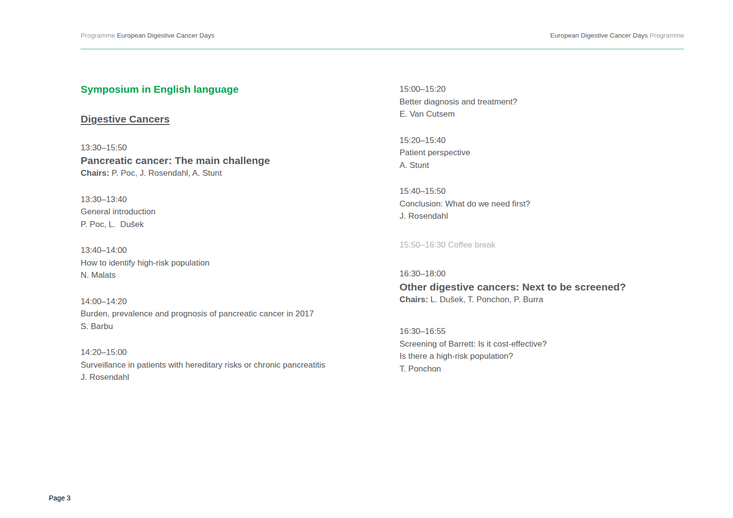Programme European Digestive Cancer Days
European Digestive Cancer Days Programme
Symposium in English language
Digestive Cancers
13:30–15:50
Pancreatic cancer: The main challenge
Chairs: P. Poc, J. Rosendahl, A. Stunt
13:30–13:40
General introduction
P. Poc, L. Dušek
13:40–14:00
How to identify high-risk population
N. Malats
14:00–14:20
Burden, prevalence and prognosis of pancreatic cancer in 2017
S. Barbu
14:20–15:00
Surveillance in patients with hereditary risks or chronic pancreatitis
J. Rosendahl
15:00–15:20
Better diagnosis and treatment?
E. Van Cutsem
15:20–15:40
Patient perspective
A. Stunt
15:40–15:50
Conclusion: What do we need first?
J. Rosendahl
15:50–16:30 Coffee break
16:30–18:00
Other digestive cancers: Next to be screened?
Chairs: L. Dušek, T. Ponchon, P. Burra
16:30–16:55
Screening of Barrett: Is it cost-effective?
Is there a high-risk population?
T. Ponchon
Page 3